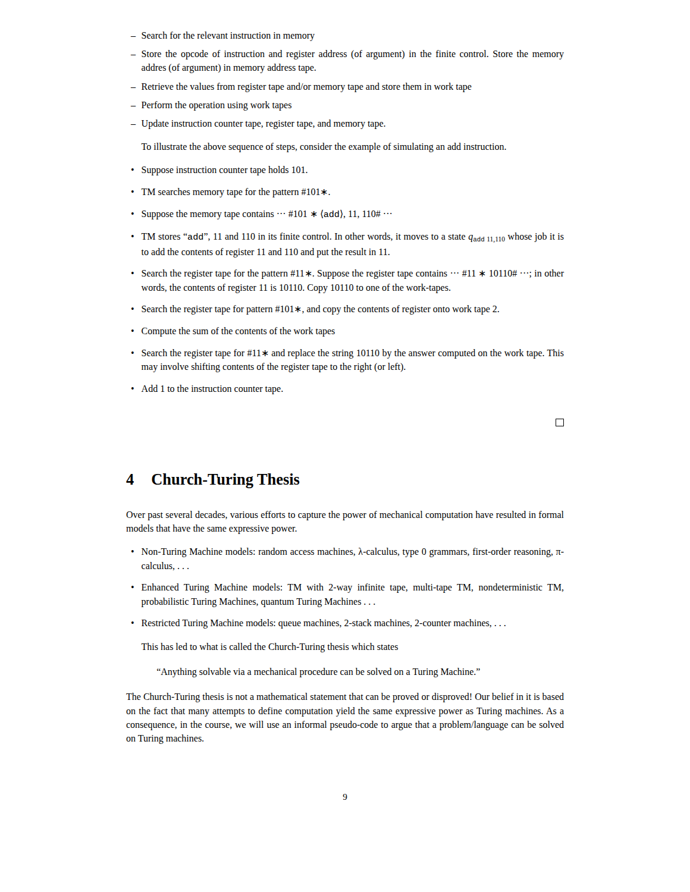Search for the relevant instruction in memory
Store the opcode of instruction and register address (of argument) in the finite control. Store the memory addres (of argument) in memory address tape.
Retrieve the values from register tape and/or memory tape and store them in work tape
Perform the operation using work tapes
Update instruction counter tape, register tape, and memory tape.
To illustrate the above sequence of steps, consider the example of simulating an add instruction.
Suppose instruction counter tape holds 101.
TM searches memory tape for the pattern #101∗.
Suppose the memory tape contains ··· #101 ∗ ⟨add⟩, 11, 110# ···
TM stores “add”, 11 and 110 in its finite control. In other words, it moves to a state qadd 11,110 whose job it is to add the contents of register 11 and 110 and put the result in 11.
Search the register tape for the pattern #11∗. Suppose the register tape contains ··· #11 ∗ 10110# ···; in other words, the contents of register 11 is 10110. Copy 10110 to one of the work-tapes.
Search the register tape for pattern #101∗, and copy the contents of register onto work tape 2.
Compute the sum of the contents of the work tapes
Search the register tape for #11∗ and replace the string 10110 by the answer computed on the work tape. This may involve shifting contents of the register tape to the right (or left).
Add 1 to the instruction counter tape.
4 Church-Turing Thesis
Over past several decades, various efforts to capture the power of mechanical computation have resulted in formal models that have the same expressive power.
Non-Turing Machine models: random access machines, λ-calculus, type 0 grammars, first-order reasoning, π-calculus, . . .
Enhanced Turing Machine models: TM with 2-way infinite tape, multi-tape TM, nondeterministic TM, probabilistic Turing Machines, quantum Turing Machines . . .
Restricted Turing Machine models: queue machines, 2-stack machines, 2-counter machines, . . .
This has led to what is called the Church-Turing thesis which states
“Anything solvable via a mechanical procedure can be solved on a Turing Machine.”
The Church-Turing thesis is not a mathematical statement that can be proved or disproved! Our belief in it is based on the fact that many attempts to define computation yield the same expressive power as Turing machines. As a consequence, in the course, we will use an informal pseudo-code to argue that a problem/language can be solved on Turing machines.
9